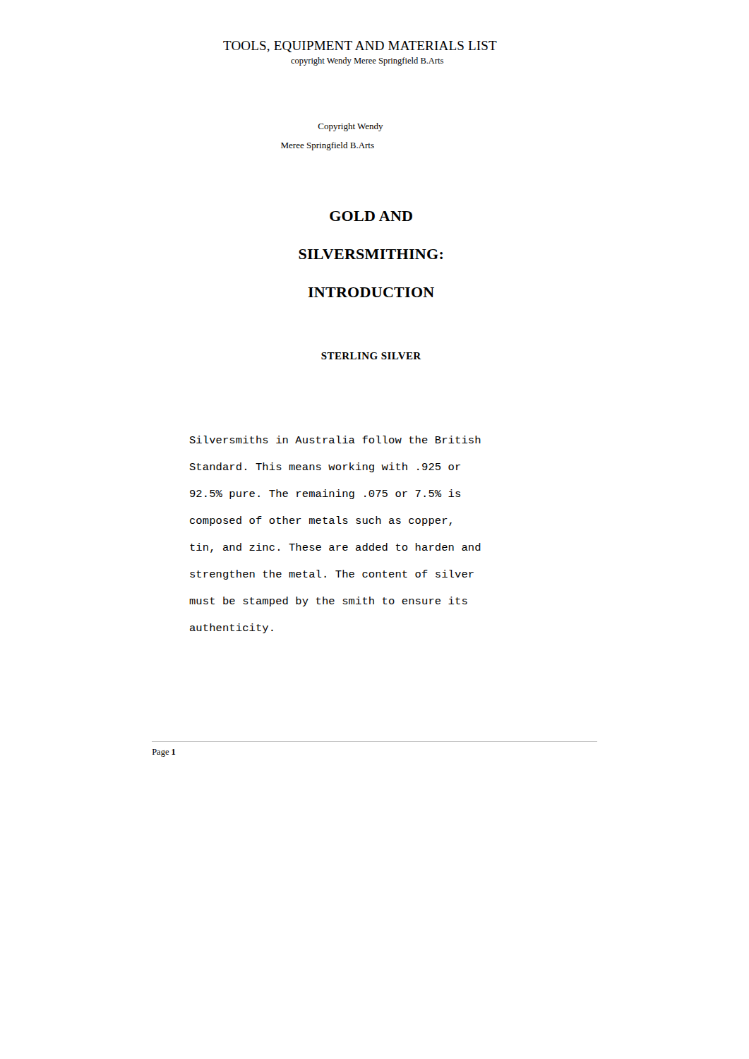TOOLS, EQUIPMENT AND MATERIALS LIST
copyright Wendy Meree Springfield B.Arts
Copyright Wendy
Meree Springfield B.Arts
GOLD AND SILVERSMITHING: INTRODUCTION
STERLING SILVER
Silversmiths in Australia follow the British Standard. This means working with .925 or 92.5% pure. The remaining .075 or 7.5% is composed of other metals such as copper, tin, and zinc. These are added to harden and strengthen the metal. The content of silver must be stamped by the smith to ensure its authenticity.
Page 1